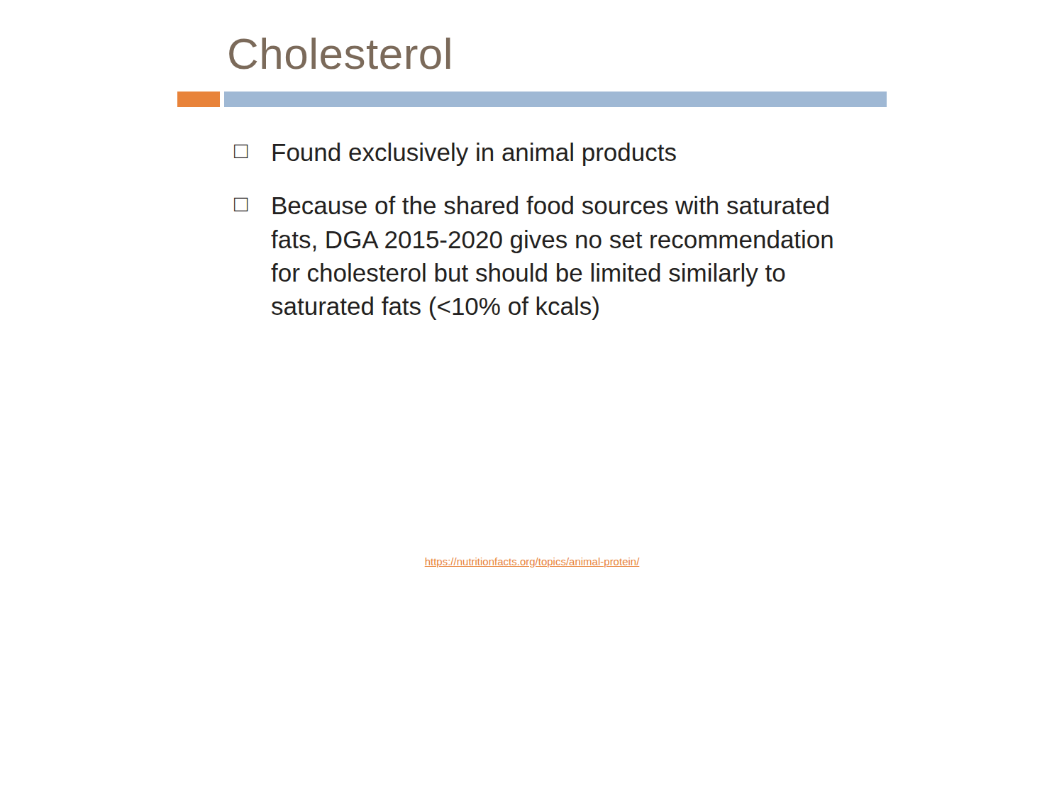Cholesterol
Found exclusively in animal products
Because of the shared food sources with saturated fats, DGA 2015-2020 gives no set recommendation for cholesterol but should be limited similarly to saturated fats (<10% of kcals)
https://nutritionfacts.org/topics/animal-protein/